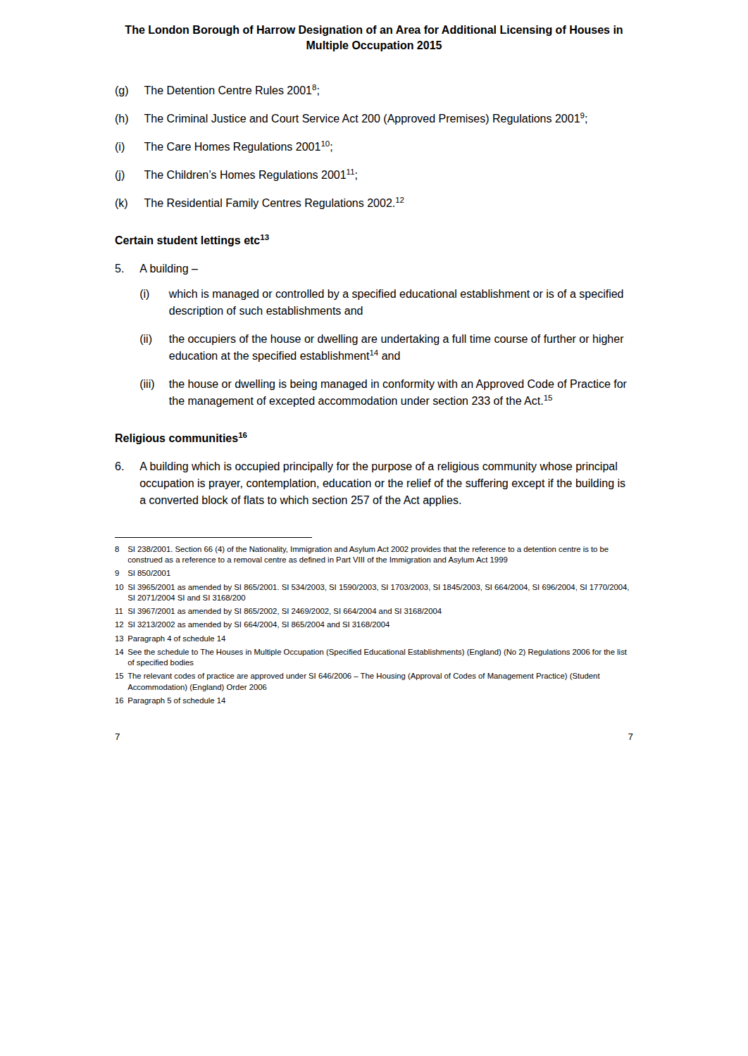The London Borough of Harrow Designation of an Area for Additional Licensing of Houses in
Multiple Occupation 2015
(g) The Detention Centre Rules 20018;
(h) The Criminal Justice and Court Service Act 200 (Approved Premises) Regulations 20019;
(i) The Care Homes Regulations 200110;
(j) The Children’s Homes Regulations 200111;
(k) The Residential Family Centres Regulations 2002.12
Certain student lettings etc13
5. A building –
(i) which is managed or controlled by a specified educational establishment or is of a specified description of such establishments and
(ii) the occupiers of the house or dwelling are undertaking a full time course of further or higher education at the specified establishment14 and
(iii) the house or dwelling is being managed in conformity with an Approved Code of Practice for the management of excepted accommodation under section 233 of the Act.15
Religious communities16
6. A building which is occupied principally for the purpose of a religious community whose principal occupation is prayer, contemplation, education or the relief of the suffering except if the building is a converted block of flats to which section 257 of the Act applies.
8 SI 238/2001. Section 66 (4) of the Nationality, Immigration and Asylum Act 2002 provides that the reference to a detention centre is to be construed as a reference to a removal centre as defined in Part VIII of the Immigration and Asylum Act 1999
9 SI 850/2001
10 SI 3965/2001 as amended by SI 865/2001. SI 534/2003, SI 1590/2003, SI 1703/2003, SI 1845/2003, SI 664/2004, SI 696/2004, SI 1770/2004, SI 2071/2004 SI and SI 3168/200
11 SI 3967/2001 as amended by SI 865/2002, SI 2469/2002, SI 664/2004 and SI 3168/2004
12 SI 3213/2002 as amended by SI 664/2004, SI 865/2004 and SI 3168/2004
13 Paragraph 4 of schedule 14
14 See the schedule to The Houses in Multiple Occupation (Specified Educational Establishments) (England) (No 2) Regulations 2006 for the list of specified bodies
15 The relevant codes of practice are approved under SI 646/2006 – The Housing (Approval of Codes of Management Practice) (Student Accommodation) (England) Order 2006
16 Paragraph 5 of schedule 14
7 7